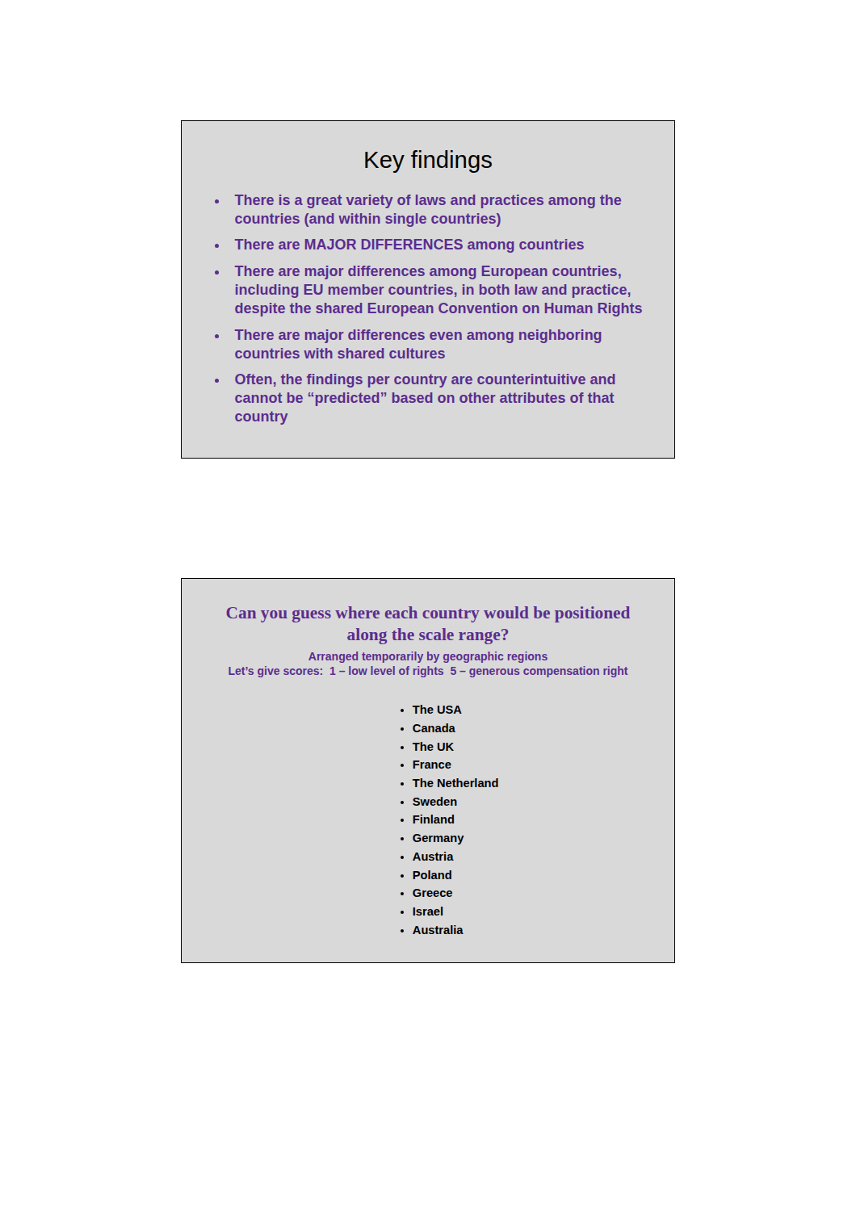Key findings
There is a great variety of laws and practices among the countries (and within single countries)
There are MAJOR DIFFERENCES among countries
There are major differences among European countries, including EU member countries, in both law and practice, despite the shared European Convention on Human Rights
There are major differences even among neighboring countries with shared cultures
Often, the findings per country are counterintuitive and cannot be “predicted” based on other attributes of that country
Can you guess where each country would be positioned along the scale range?
Arranged temporarily by geographic regions
Let’s give scores: 1 – low level of rights 5 – generous compensation right
The USA
Canada
The UK
France
The Netherland
Sweden
Finland
Germany
Austria
Poland
Greece
Israel
Australia